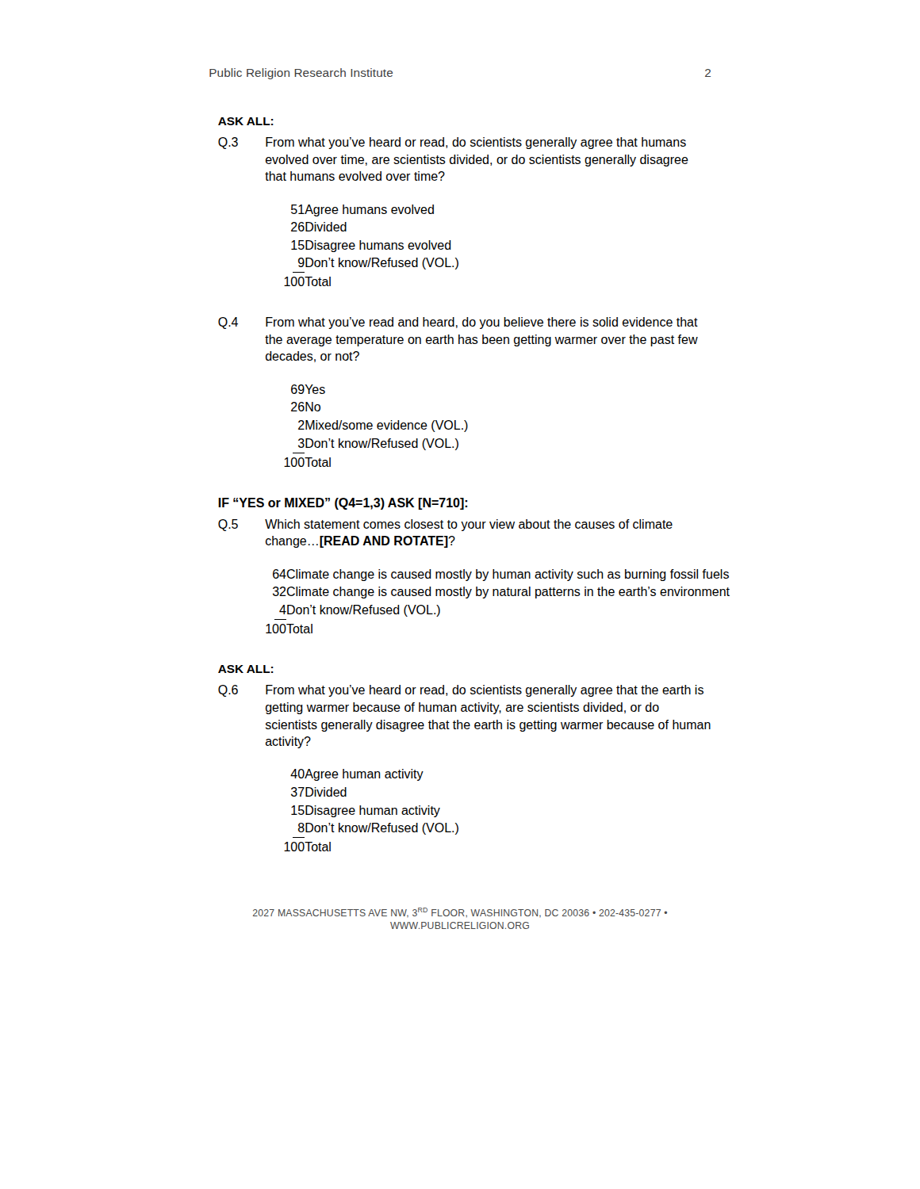Public Religion Research Institute
2
ASK ALL:
Q.3
From what you’ve heard or read, do scientists generally agree that humans evolved over time, are scientists divided, or do scientists generally disagree that humans evolved over time?
| 51 | Agree humans evolved |
| 26 | Divided |
| 15 | Disagree humans evolved |
| 9 | Don’t know/Refused (VOL.) |
| 100 | Total |
Q.4
From what you’ve read and heard, do you believe there is solid evidence that the average temperature on earth has been getting warmer over the past few decades, or not?
| 69 | Yes |
| 26 | No |
| 2 | Mixed/some evidence (VOL.) |
| 3 | Don’t know/Refused (VOL.) |
| 100 | Total |
IF “YES or MIXED” (Q4=1,3) ASK [N=710]:
Q.5
Which statement comes closest to your view about the causes of climate change…[READ AND ROTATE]?
| 64 | Climate change is caused mostly by human activity such as burning fossil fuels |
| 32 | Climate change is caused mostly by natural patterns in the earth’s environment |
| 4 | Don’t know/Refused (VOL.) |
| 100 | Total |
ASK ALL:
Q.6
From what you’ve heard or read, do scientists generally agree that the earth is getting warmer because of human activity, are scientists divided, or do scientists generally disagree that the earth is getting warmer because of human activity?
| 40 | Agree human activity |
| 37 | Divided |
| 15 | Disagree human activity |
| 8 | Don’t know/Refused (VOL.) |
| 100 | Total |
2027 MASSACHUSETTS AVE NW, 3RD FLOOR, WASHINGTON, DC 20036 • 202-435-0277 • WWW.PUBLICRELIGION.ORG